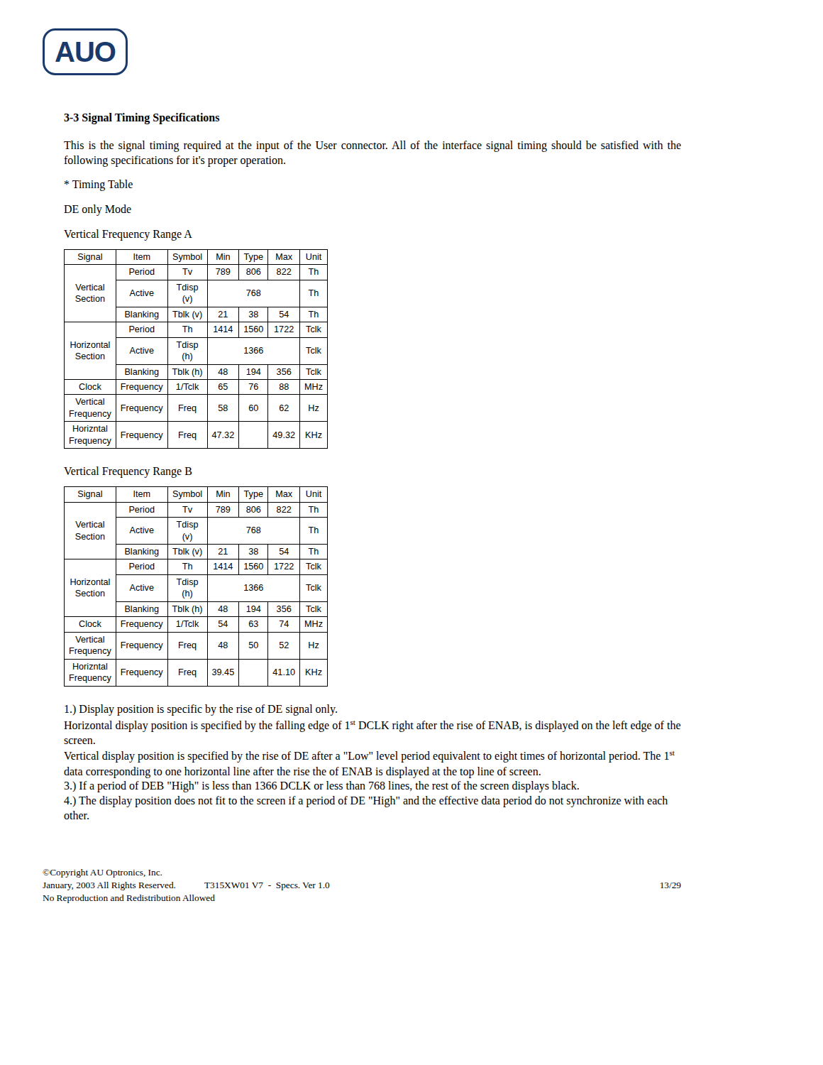AUO
3-3 Signal Timing Specifications
This is the signal timing required at the input of the User connector. All of the interface signal timing should be satisfied with the following specifications for it's proper operation.
* Timing Table
DE only Mode
Vertical Frequency Range A
| Signal | Item | Symbol | Min | Type | Max | Unit |
| Vertical Section | Period | Tv | 789 | 806 | 822 | Th |
| Active | Tdisp (v) | 768 | Th |
| Blanking | Tblk (v) | 21 | 38 | 54 | Th |
| Horizontal Section | Period | Th | 1414 | 1560 | 1722 | Tclk |
| Active | Tdisp (h) | 1366 | Tclk |
| Blanking | Tblk (h) | 48 | 194 | 356 | Tclk |
| Clock | Frequency | 1/Tclk | 65 | 76 | 88 | MHz |
| Vertical Frequency | Frequency | Freq | 58 | 60 | 62 | Hz |
| Horizntal Frequency | Frequency | Freq | 47.32 | | 49.32 | KHz |
Vertical Frequency Range B
| Signal | Item | Symbol | Min | Type | Max | Unit |
| Vertical Section | Period | Tv | 789 | 806 | 822 | Th |
| Active | Tdisp (v) | 768 | Th |
| Blanking | Tblk (v) | 21 | 38 | 54 | Th |
| Horizontal Section | Period | Th | 1414 | 1560 | 1722 | Tclk |
| Active | Tdisp (h) | 1366 | Tclk |
| Blanking | Tblk (h) | 48 | 194 | 356 | Tclk |
| Clock | Frequency | 1/Tclk | 54 | 63 | 74 | MHz |
| Vertical Frequency | Frequency | Freq | 48 | 50 | 52 | Hz |
| Horizntal Frequency | Frequency | Freq | 39.45 | | 41.10 | KHz |
1.) Display position is specific by the rise of DE signal only.
Horizontal display position is specified by the falling edge of 1st DCLK right after the rise of ENAB, is displayed on the left edge of the screen.
Vertical display position is specified by the rise of DE after a "Low" level period equivalent to eight times of horizontal period. The 1st data corresponding to one horizontal line after the rise the of ENAB is displayed at the top line of screen.
3.) If a period of DEB "High" is less than 1366 DCLK or less than 768 lines, the rest of the screen displays black.
4.) The display position does not fit to the screen if a period of DE "High" and the effective data period do not synchronize with each other.
©Copyright AU Optronics, Inc.
January, 2003 All Rights Reserved. T315XW01 V7 - Specs. Ver 1.0 13/29
No Reproduction and Redistribution Allowed